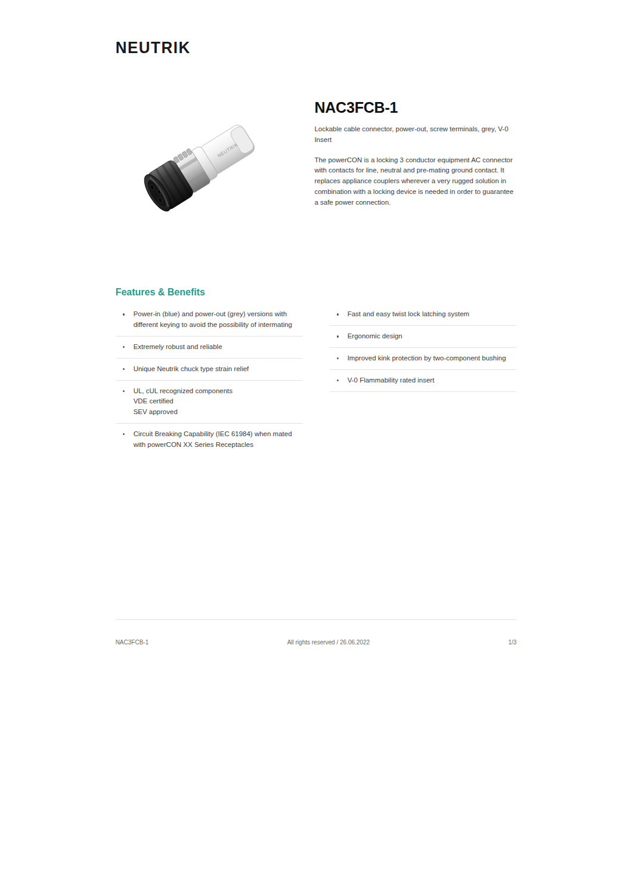NEUTRIK
NEUTRIK
NAC3FCB-1
Lockable cable connector, power-out, screw terminals, grey, V-0 Insert
The powerCON is a locking 3 conductor equipment AC connector with contacts for line, neutral and pre-mating ground contact. It replaces appliance couplers wherever a very rugged solution in combination with a locking device is needed in order to guarantee a safe power connection.
Features & Benefits
Power-in (blue) and power-out (grey) versions with different keying to avoid the possibility of intermating
Extremely robust and reliable
Unique Neutrik chuck type strain relief
UL, cUL recognized components
VDE certified
SEV approved
Circuit Breaking Capability (IEC 61984) when mated with powerCON XX Series Receptacles
Fast and easy twist lock latching system
Ergonomic design
Improved kink protection by two-component bushing
V-0 Flammability rated insert
NAC3FCB-1
All rights reserved / 26.06.2022
1/3